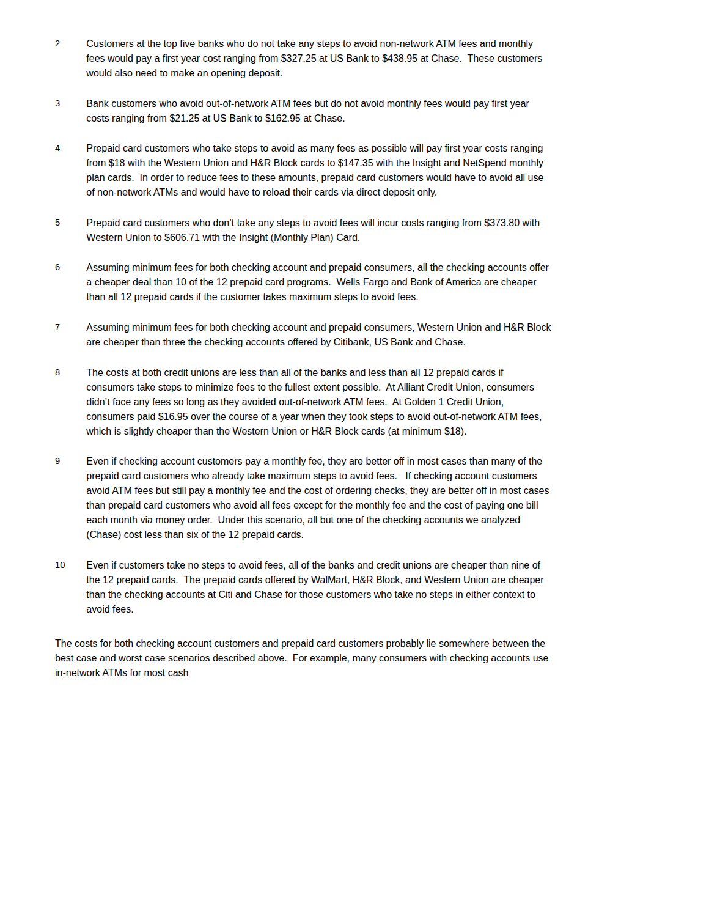2 Customers at the top five banks who do not take any steps to avoid non-network ATM fees and monthly fees would pay a first year cost ranging from $327.25 at US Bank to $438.95 at Chase. These customers would also need to make an opening deposit.
3 Bank customers who avoid out-of-network ATM fees but do not avoid monthly fees would pay first year costs ranging from $21.25 at US Bank to $162.95 at Chase.
4 Prepaid card customers who take steps to avoid as many fees as possible will pay first year costs ranging from $18 with the Western Union and H&R Block cards to $147.35 with the Insight and NetSpend monthly plan cards. In order to reduce fees to these amounts, prepaid card customers would have to avoid all use of non-network ATMs and would have to reload their cards via direct deposit only.
5 Prepaid card customers who don’t take any steps to avoid fees will incur costs ranging from $373.80 with Western Union to $606.71 with the Insight (Monthly Plan) Card.
6 Assuming minimum fees for both checking account and prepaid consumers, all the checking accounts offer a cheaper deal than 10 of the 12 prepaid card programs. Wells Fargo and Bank of America are cheaper than all 12 prepaid cards if the customer takes maximum steps to avoid fees.
7 Assuming minimum fees for both checking account and prepaid consumers, Western Union and H&R Block are cheaper than three the checking accounts offered by Citibank, US Bank and Chase.
8 The costs at both credit unions are less than all of the banks and less than all 12 prepaid cards if consumers take steps to minimize fees to the fullest extent possible. At Alliant Credit Union, consumers didn’t face any fees so long as they avoided out-of-network ATM fees. At Golden 1 Credit Union, consumers paid $16.95 over the course of a year when they took steps to avoid out-of-network ATM fees, which is slightly cheaper than the Western Union or H&R Block cards (at minimum $18).
9 Even if checking account customers pay a monthly fee, they are better off in most cases than many of the prepaid card customers who already take maximum steps to avoid fees. If checking account customers avoid ATM fees but still pay a monthly fee and the cost of ordering checks, they are better off in most cases than prepaid card customers who avoid all fees except for the monthly fee and the cost of paying one bill each month via money order. Under this scenario, all but one of the checking accounts we analyzed (Chase) cost less than six of the 12 prepaid cards.
10 Even if customers take no steps to avoid fees, all of the banks and credit unions are cheaper than nine of the 12 prepaid cards. The prepaid cards offered by WalMart, H&R Block, and Western Union are cheaper than the checking accounts at Citi and Chase for those customers who take no steps in either context to avoid fees.
The costs for both checking account customers and prepaid card customers probably lie somewhere between the best case and worst case scenarios described above. For example, many consumers with checking accounts use in-network ATMs for most cash